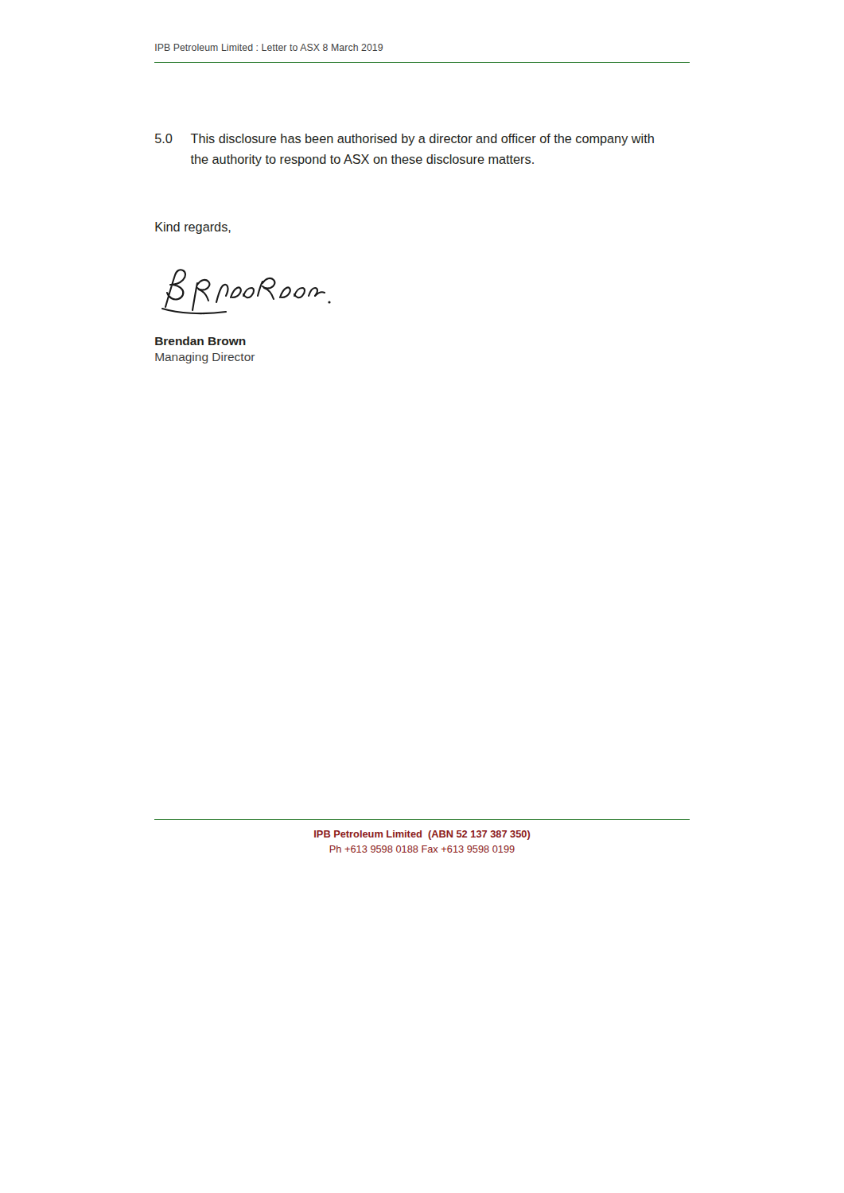IPB Petroleum Limited : Letter to ASX 8 March 2019
5.0
This disclosure has been authorised by a director and officer of the company with the authority to respond to ASX on these disclosure matters.
Kind regards,
Brendan Brown
Managing Director
IPB Petroleum Limited (ABN 52 137 387 350)
Ph +613 9598 0188 Fax +613 9598 0199